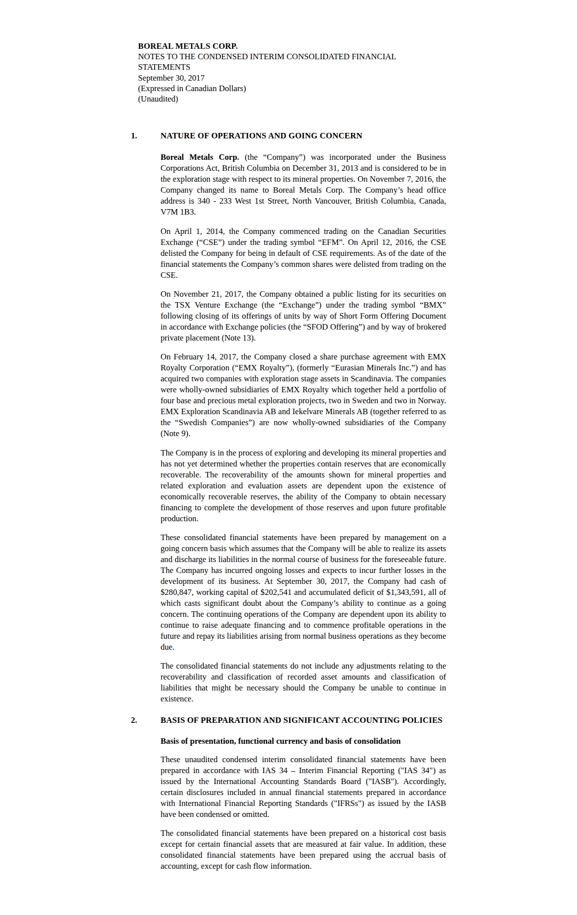BOREAL METALS CORP.
NOTES TO THE CONDENSED INTERIM CONSOLIDATED FINANCIAL STATEMENTS
September 30, 2017
(Expressed in Canadian Dollars)
(Unaudited)
1.
NATURE OF OPERATIONS AND GOING CONCERN
Boreal Metals Corp. (the “Company”) was incorporated under the Business Corporations Act, British Columbia on December 31, 2013 and is considered to be in the exploration stage with respect to its mineral properties. On November 7, 2016, the Company changed its name to Boreal Metals Corp. The Company’s head office address is 340 - 233 West 1st Street, North Vancouver, British Columbia, Canada, V7M 1B3.
On April 1, 2014, the Company commenced trading on the Canadian Securities Exchange (“CSE”) under the trading symbol “EFM”. On April 12, 2016, the CSE delisted the Company for being in default of CSE requirements. As of the date of the financial statements the Company’s common shares were delisted from trading on the CSE.
On November 21, 2017, the Company obtained a public listing for its securities on the TSX Venture Exchange (the “Exchange”) under the trading symbol “BMX” following closing of its offerings of units by way of Short Form Offering Document in accordance with Exchange policies (the “SFOD Offering”) and by way of brokered private placement (Note 13).
On February 14, 2017, the Company closed a share purchase agreement with EMX Royalty Corporation (“EMX Royalty”), (formerly “Eurasian Minerals Inc.”) and has acquired two companies with exploration stage assets in Scandinavia. The companies were wholly-owned subsidiaries of EMX Royalty which together held a portfolio of four base and precious metal exploration projects, two in Sweden and two in Norway. EMX Exploration Scandinavia AB and Iekelvare Minerals AB (together referred to as the “Swedish Companies”) are now wholly-owned subsidiaries of the Company (Note 9).
The Company is in the process of exploring and developing its mineral properties and has not yet determined whether the properties contain reserves that are economically recoverable. The recoverability of the amounts shown for mineral properties and related exploration and evaluation assets are dependent upon the existence of economically recoverable reserves, the ability of the Company to obtain necessary financing to complete the development of those reserves and upon future profitable production.
These consolidated financial statements have been prepared by management on a going concern basis which assumes that the Company will be able to realize its assets and discharge its liabilities in the normal course of business for the foreseeable future. The Company has incurred ongoing losses and expects to incur further losses in the development of its business. At September 30, 2017, the Company had cash of $280,847, working capital of $202,541 and accumulated deficit of $1,343,591, all of which casts significant doubt about the Company’s ability to continue as a going concern. The continuing operations of the Company are dependent upon its ability to continue to raise adequate financing and to commence profitable operations in the future and repay its liabilities arising from normal business operations as they become due.
The consolidated financial statements do not include any adjustments relating to the recoverability and classification of recorded asset amounts and classification of liabilities that might be necessary should the Company be unable to continue in existence.
2.
BASIS OF PREPARATION AND SIGNIFICANT ACCOUNTING POLICIES
Basis of presentation, functional currency and basis of consolidation
These unaudited condensed interim consolidated financial statements have been prepared in accordance with IAS 34 – Interim Financial Reporting ("IAS 34") as issued by the International Accounting Standards Board ("IASB"). Accordingly, certain disclosures included in annual financial statements prepared in accordance with International Financial Reporting Standards ("IFRSs") as issued by the IASB have been condensed or omitted.
The consolidated financial statements have been prepared on a historical cost basis except for certain financial assets that are measured at fair value. In addition, these consolidated financial statements have been prepared using the accrual basis of accounting, except for cash flow information.